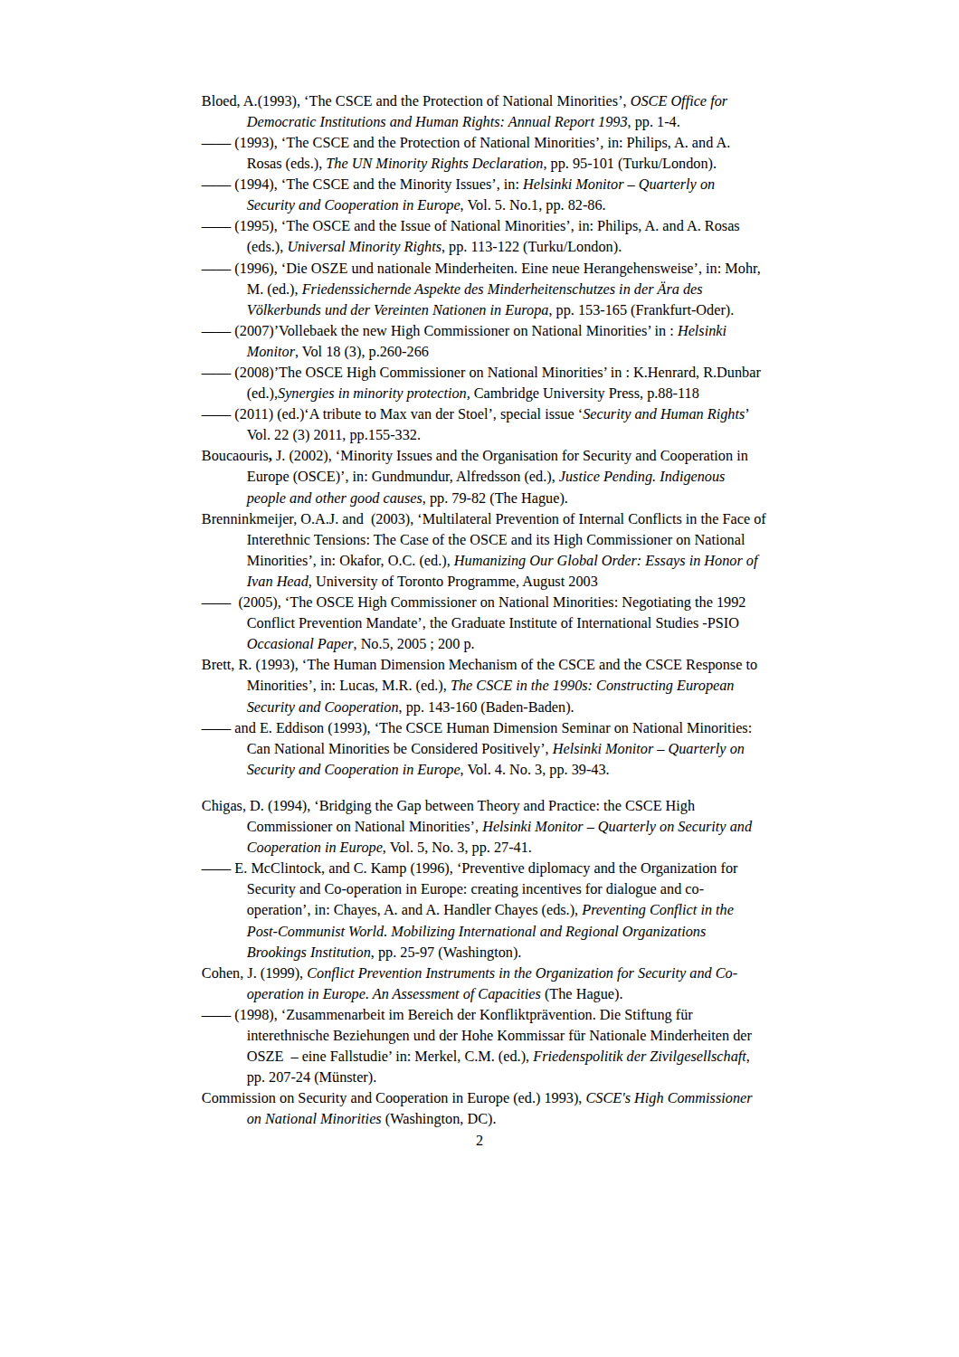Bloed, A.(1993), ‘The CSCE and the Protection of National Minorities’, OSCE Office for Democratic Institutions and Human Rights: Annual Report 1993, pp. 1-4.
—— (1993), ‘The CSCE and the Protection of National Minorities’, in: Philips, A. and A. Rosas (eds.), The UN Minority Rights Declaration, pp. 95-101 (Turku/London).
—— (1994), ‘The CSCE and the Minority Issues’, in: Helsinki Monitor – Quarterly on Security and Cooperation in Europe, Vol. 5. No.1, pp. 82-86.
—— (1995), ‘The OSCE and the Issue of National Minorities’, in: Philips, A. and A. Rosas (eds.), Universal Minority Rights, pp. 113-122 (Turku/London).
—— (1996), ‘Die OSZE und nationale Minderheiten. Eine neue Herangehensweise’, in: Mohr, M. (ed.), Friedenssichernde Aspekte des Minderheitenschutzes in der Ära des Völkerbunds und der Vereinten Nationen in Europa, pp. 153-165 (Frankfurt-Oder).
—— (2007)’Vollebaek the new High Commissioner on National Minorities’ in : Helsinki Monitor, Vol 18 (3), p.260-266
—— (2008)’The OSCE High Commissioner on National Minorities’ in : K.Henrard, R.Dunbar (ed.),Synergies in minority protection, Cambridge University Press, p.88-118
—— (2011) (ed.)‘A tribute to Max van der Stoel’, special issue ‘Security and Human Rights’ Vol. 22 (3) 2011, pp.155-332.
Boucaouris, J. (2002), ‘Minority Issues and the Organisation for Security and Cooperation in Europe (OSCE)’, in: Gundmundur, Alfredsson (ed.), Justice Pending. Indigenous people and other good causes, pp. 79-82 (The Hague).
Brenninkmeijer, O.A.J. and (2003), ‘Multilateral Prevention of Internal Conflicts in the Face of Interethnic Tensions: The Case of the OSCE and its High Commissioner on National Minorities’, in: Okafor, O.C. (ed.), Humanizing Our Global Order: Essays in Honor of Ivan Head, University of Toronto Programme, August 2003
—— (2005), ‘The OSCE High Commissioner on National Minorities: Negotiating the 1992 Conflict Prevention Mandate’, the Graduate Institute of International Studies -PSIO Occasional Paper, No.5, 2005 ; 200 p.
Brett, R. (1993), ‘The Human Dimension Mechanism of the CSCE and the CSCE Response to Minorities’, in: Lucas, M.R. (ed.), The CSCE in the 1990s: Constructing European Security and Cooperation, pp. 143-160 (Baden-Baden).
—— and E. Eddison (1993), ‘The CSCE Human Dimension Seminar on National Minorities: Can National Minorities be Considered Positively’, Helsinki Monitor – Quarterly on Security and Cooperation in Europe, Vol. 4. No. 3, pp. 39-43.
Chigas, D. (1994), ‘Bridging the Gap between Theory and Practice: the CSCE High Commissioner on National Minorities’, Helsinki Monitor – Quarterly on Security and Cooperation in Europe, Vol. 5, No. 3, pp. 27-41.
—— E. McClintock, and C. Kamp (1996), ‘Preventive diplomacy and the Organization for Security and Co-operation in Europe: creating incentives for dialogue and co-operation’, in: Chayes, A. and A. Handler Chayes (eds.), Preventing Conflict in the Post-Communist World. Mobilizing International and Regional Organizations Brookings Institution, pp. 25-97 (Washington).
Cohen, J. (1999), Conflict Prevention Instruments in the Organization for Security and Co-operation in Europe. An Assessment of Capacities (The Hague).
—— (1998), ‘Zusammenarbeit im Bereich der Konfliktprävention. Die Stiftung für interethnische Beziehungen und der Hohe Kommissar für Nationale Minderheiten der OSZE – eine Fallstudie’ in: Merkel, C.M. (ed.), Friedenspolitik der Zivilgesellschaft, pp. 207-24 (Münster).
Commission on Security and Cooperation in Europe (ed.) 1993), CSCE's High Commissioner on National Minorities (Washington, DC).
2